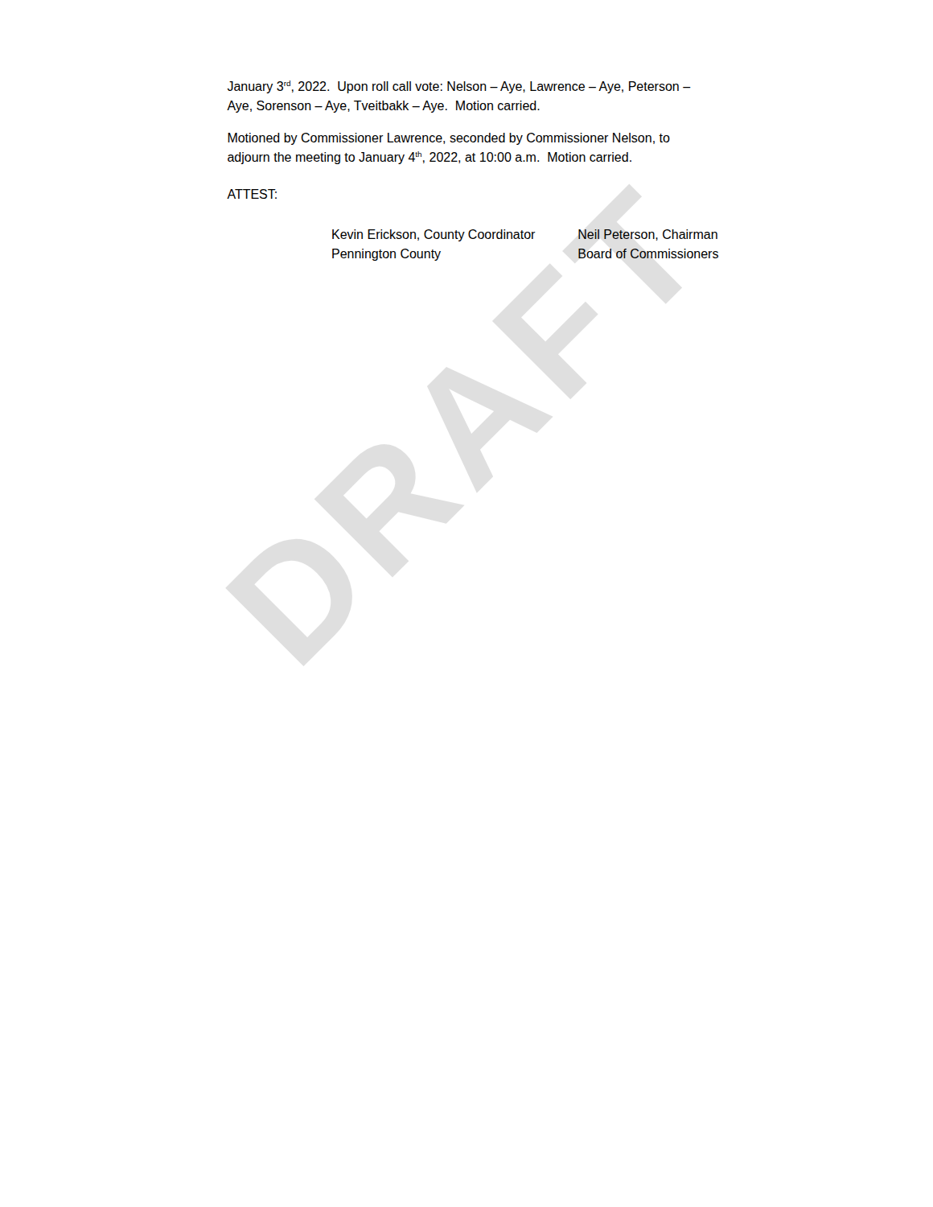DRAFT
January 3rd, 2022. Upon roll call vote: Nelson – Aye, Lawrence – Aye, Peterson – Aye, Sorenson – Aye, Tveitbakk – Aye. Motion carried.
Motioned by Commissioner Lawrence, seconded by Commissioner Nelson, to adjourn the meeting to January 4th, 2022, at 10:00 a.m. Motion carried.
ATTEST:
| Kevin Erickson, County Coordinator | Neil Peterson, Chairman |
| Pennington County | Board of Commissioners |